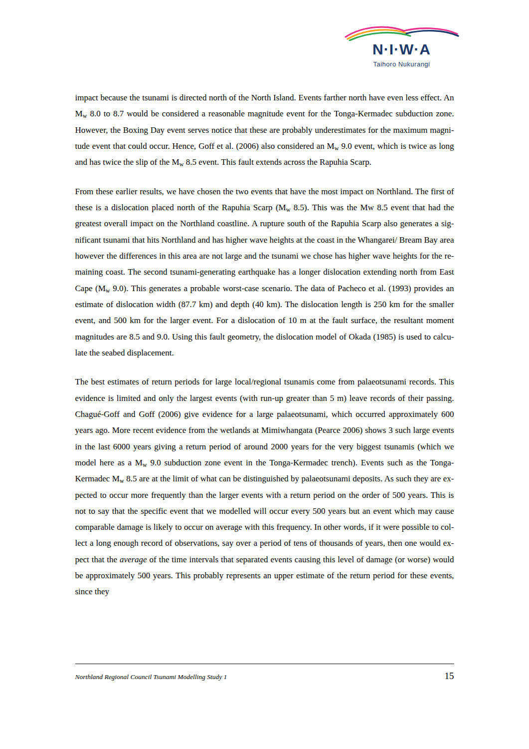N·I·W·A Taihoro Nukurangi
impact because the tsunami is directed north of the North Island. Events farther north have even less effect. An Mw 8.0 to 8.7 would be considered a reasonable magnitude event for the Tonga-Kermadec subduction zone. However, the Boxing Day event serves notice that these are probably underestimates for the maximum magnitude event that could occur. Hence, Goff et al. (2006) also considered an Mw 9.0 event, which is twice as long and has twice the slip of the Mw 8.5 event. This fault extends across the Rapuhia Scarp.
From these earlier results, we have chosen the two events that have the most impact on Northland. The first of these is a dislocation placed north of the Rapuhia Scarp (Mw 8.5). This was the Mw 8.5 event that had the greatest overall impact on the Northland coastline. A rupture south of the Rapuhia Scarp also generates a significant tsunami that hits Northland and has higher wave heights at the coast in the Whangarei/ Bream Bay area however the differences in this area are not large and the tsunami we chose has higher wave heights for the remaining coast. The second tsunami-generating earthquake has a longer dislocation extending north from East Cape (Mw 9.0). This generates a probable worst-case scenario. The data of Pacheco et al. (1993) provides an estimate of dislocation width (87.7 km) and depth (40 km). The dislocation length is 250 km for the smaller event, and 500 km for the larger event. For a dislocation of 10 m at the fault surface, the resultant moment magnitudes are 8.5 and 9.0. Using this fault geometry, the dislocation model of Okada (1985) is used to calculate the seabed displacement.
The best estimates of return periods for large local/regional tsunamis come from palaeotsunami records. This evidence is limited and only the largest events (with run-up greater than 5 m) leave records of their passing. Chagué-Goff and Goff (2006) give evidence for a large palaeotsunami, which occurred approximately 600 years ago. More recent evidence from the wetlands at Mimiwhangata (Pearce 2006) shows 3 such large events in the last 6000 years giving a return period of around 2000 years for the very biggest tsunamis (which we model here as a Mw 9.0 subduction zone event in the Tonga-Kermadec trench). Events such as the Tonga-Kermadec Mw 8.5 are at the limit of what can be distinguished by palaeotsunami deposits. As such they are expected to occur more frequently than the larger events with a return period on the order of 500 years. This is not to say that the specific event that we modelled will occur every 500 years but an event which may cause comparable damage is likely to occur on average with this frequency. In other words, if it were possible to collect a long enough record of observations, say over a period of tens of thousands of years, then one would expect that the average of the time intervals that separated events causing this level of damage (or worse) would be approximately 500 years. This probably represents an upper estimate of the return period for these events, since they
Northland Regional Council Tsunami Modelling Study 1 15